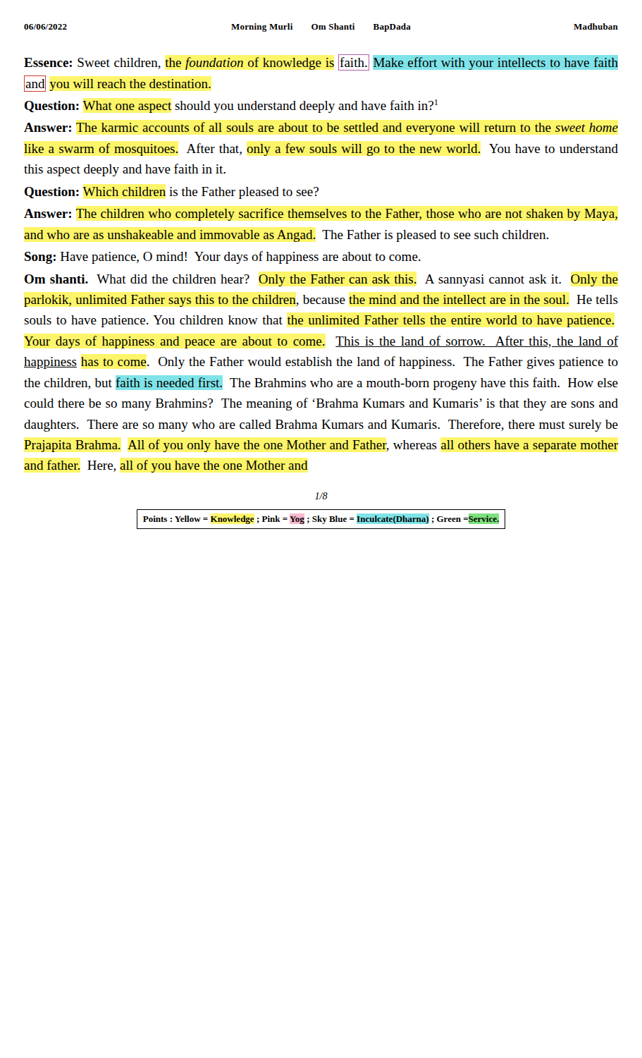06/06/2022
Morning Murli Om Shanti BapDada
Madhuban
Essence: Sweet children, the foundation of knowledge is faith. Make effort with your intellects to have faith and you will reach the destination.
Question: What one aspect should you understand deeply and have faith in?1
Answer: The karmic accounts of all souls are about to be settled and everyone will return to the sweet home like a swarm of mosquitoes. After that, only a few souls will go to the new world. You have to understand this aspect deeply and have faith in it.
Question: Which children is the Father pleased to see?
Answer: The children who completely sacrifice themselves to the Father, those who are not shaken by Maya, and who are as unshakeable and immovable as Angad. The Father is pleased to see such children.
Song: Have patience, O mind! Your days of happiness are about to come.
Om shanti. What did the children hear? Only the Father can ask this. A sannyasi cannot ask it. Only the parlokik, unlimited Father says this to the children, because the mind and the intellect are in the soul. He tells souls to have patience. You children know that the unlimited Father tells the entire world to have patience. Your days of happiness and peace are about to come. This is the land of sorrow. After this, the land of happiness has to come. Only the Father would establish the land of happiness. The Father gives patience to the children, but faith is needed first. The Brahmins who are a mouth-born progeny have this faith. How else could there be so many Brahmins? The meaning of ‘Brahma Kumars and Kumaris’ is that they are sons and daughters. There are so many who are called Brahma Kumars and Kumaris. Therefore, there must surely be Prajapita Brahma. All of you only have the one Mother and Father, whereas all others have a separate mother and father. Here, all of you have the one Mother and
1/8
Points : Yellow = Knowledge ; Pink = Yog ; Sky Blue = Inculcate(Dharna) ; Green =Service.